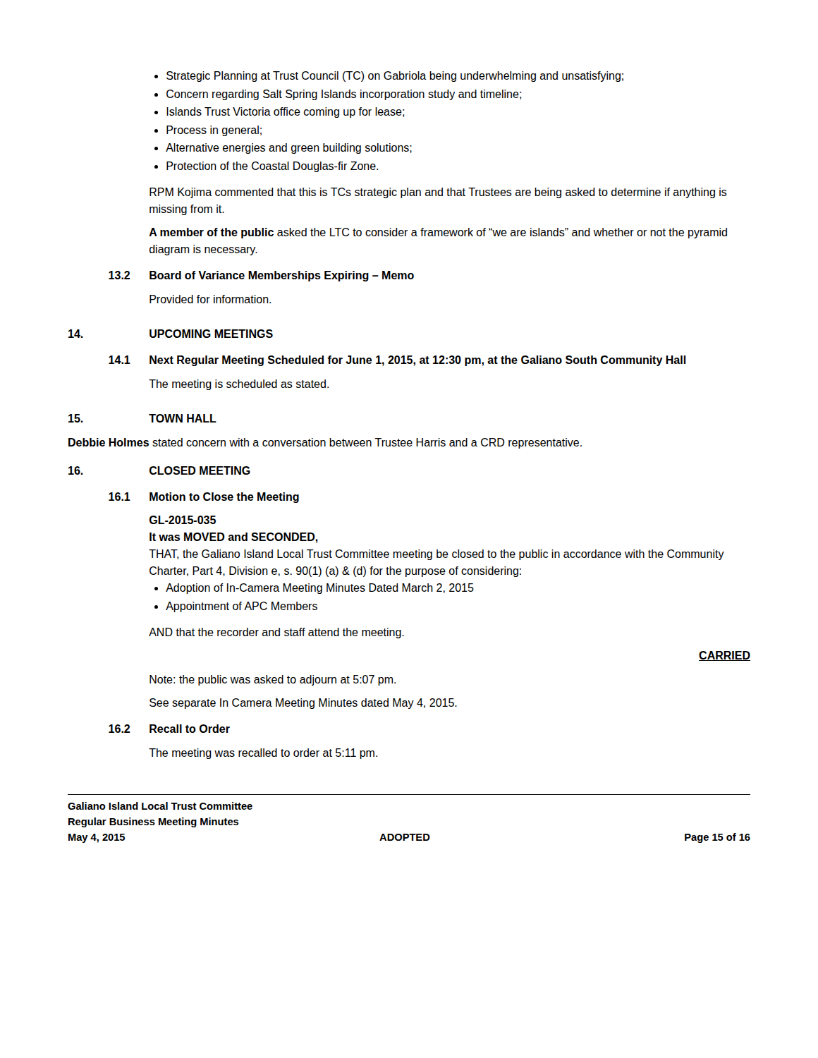Strategic Planning at Trust Council (TC) on Gabriola being underwhelming and unsatisfying;
Concern regarding Salt Spring Islands incorporation study and timeline;
Islands Trust Victoria office coming up for lease;
Process in general;
Alternative energies and green building solutions;
Protection of the Coastal Douglas-fir Zone.
RPM Kojima commented that this is TCs strategic plan and that Trustees are being asked to determine if anything is missing from it.
A member of the public asked the LTC to consider a framework of “we are islands” and whether or not the pyramid diagram is necessary.
13.2
Board of Variance Memberships Expiring – Memo
Provided for information.
14.
UPCOMING MEETINGS
14.1
Next Regular Meeting Scheduled for June 1, 2015, at 12:30 pm, at the Galiano South Community Hall
The meeting is scheduled as stated.
15.
TOWN HALL
Debbie Holmes stated concern with a conversation between Trustee Harris and a CRD representative.
16.
CLOSED MEETING
16.1
Motion to Close the Meeting
GL-2015-035
It was MOVED and SECONDED,
THAT, the Galiano Island Local Trust Committee meeting be closed to the public in accordance with the Community Charter, Part 4, Division e, s. 90(1) (a) & (d) for the purpose of considering:
Adoption of In-Camera Meeting Minutes Dated March 2, 2015
Appointment of APC Members
AND that the recorder and staff attend the meeting.
CARRIED
Note: the public was asked to adjourn at 5:07 pm.
See separate In Camera Meeting Minutes dated May 4, 2015.
16.2
Recall to Order
The meeting was recalled to order at 5:11 pm.
Galiano Island Local Trust Committee
Regular Business Meeting Minutes
May 4, 2015 ADOPTED Page 15 of 16